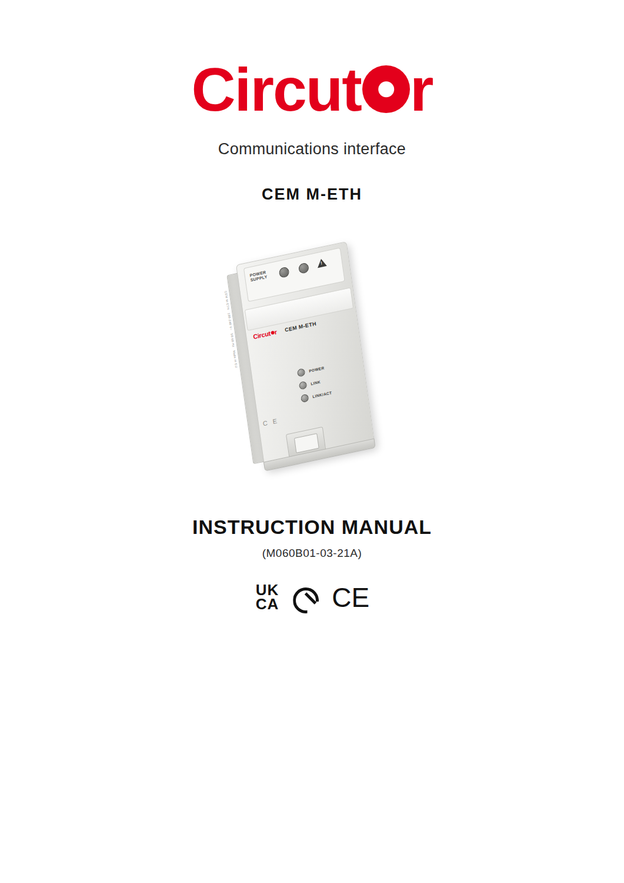Circut r
Communications interface
CEM M-ETH
CEM M-ETH 100-240 V~ 50-60 Hz Made in EU
POWER
SUPPLY
Circut r CEM M-ETH
POWER
LINK
LINK/ACT
C E
INSTRUCTION MANUAL
(M060B01-03-21A)
UK
CA
CE